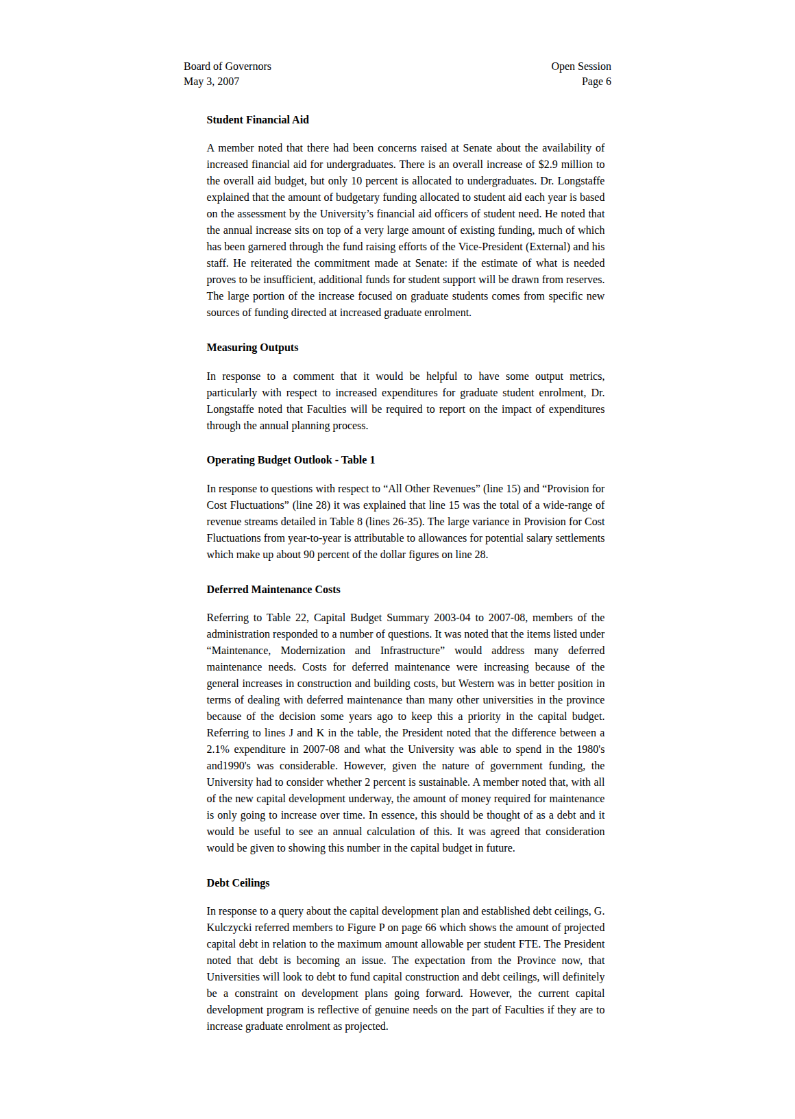Board of Governors
May 3, 2007
Open Session
Page 6
Student Financial Aid
A member noted that there had been concerns raised at Senate about the availability of increased financial aid for undergraduates. There is an overall increase of $2.9 million to the overall aid budget, but only 10 percent is allocated to undergraduates. Dr. Longstaffe explained that the amount of budgetary funding allocated to student aid each year is based on the assessment by the University’s financial aid officers of student need. He noted that the annual increase sits on top of a very large amount of existing funding, much of which has been garnered through the fund raising efforts of the Vice-President (External) and his staff. He reiterated the commitment made at Senate: if the estimate of what is needed proves to be insufficient, additional funds for student support will be drawn from reserves. The large portion of the increase focused on graduate students comes from specific new sources of funding directed at increased graduate enrolment.
Measuring Outputs
In response to a comment that it would be helpful to have some output metrics, particularly with respect to increased expenditures for graduate student enrolment, Dr. Longstaffe noted that Faculties will be required to report on the impact of expenditures through the annual planning process.
Operating Budget Outlook - Table 1
In response to questions with respect to “All Other Revenues” (line 15) and “Provision for Cost Fluctuations” (line 28) it was explained that line 15 was the total of a wide-range of revenue streams detailed in Table 8 (lines 26-35). The large variance in Provision for Cost Fluctuations from year-to-year is attributable to allowances for potential salary settlements which make up about 90 percent of the dollar figures on line 28.
Deferred Maintenance Costs
Referring to Table 22, Capital Budget Summary 2003-04 to 2007-08, members of the administration responded to a number of questions. It was noted that the items listed under “Maintenance, Modernization and Infrastructure” would address many deferred maintenance needs. Costs for deferred maintenance were increasing because of the general increases in construction and building costs, but Western was in better position in terms of dealing with deferred maintenance than many other universities in the province because of the decision some years ago to keep this a priority in the capital budget. Referring to lines J and K in the table, the President noted that the difference between a 2.1% expenditure in 2007-08 and what the University was able to spend in the 1980's and1990's was considerable. However, given the nature of government funding, the University had to consider whether 2 percent is sustainable. A member noted that, with all of the new capital development underway, the amount of money required for maintenance is only going to increase over time. In essence, this should be thought of as a debt and it would be useful to see an annual calculation of this. It was agreed that consideration would be given to showing this number in the capital budget in future.
Debt Ceilings
In response to a query about the capital development plan and established debt ceilings, G. Kulczycki referred members to Figure P on page 66 which shows the amount of projected capital debt in relation to the maximum amount allowable per student FTE. The President noted that debt is becoming an issue. The expectation from the Province now, that Universities will look to debt to fund capital construction and debt ceilings, will definitely be a constraint on development plans going forward. However, the current capital development program is reflective of genuine needs on the part of Faculties if they are to increase graduate enrolment as projected.